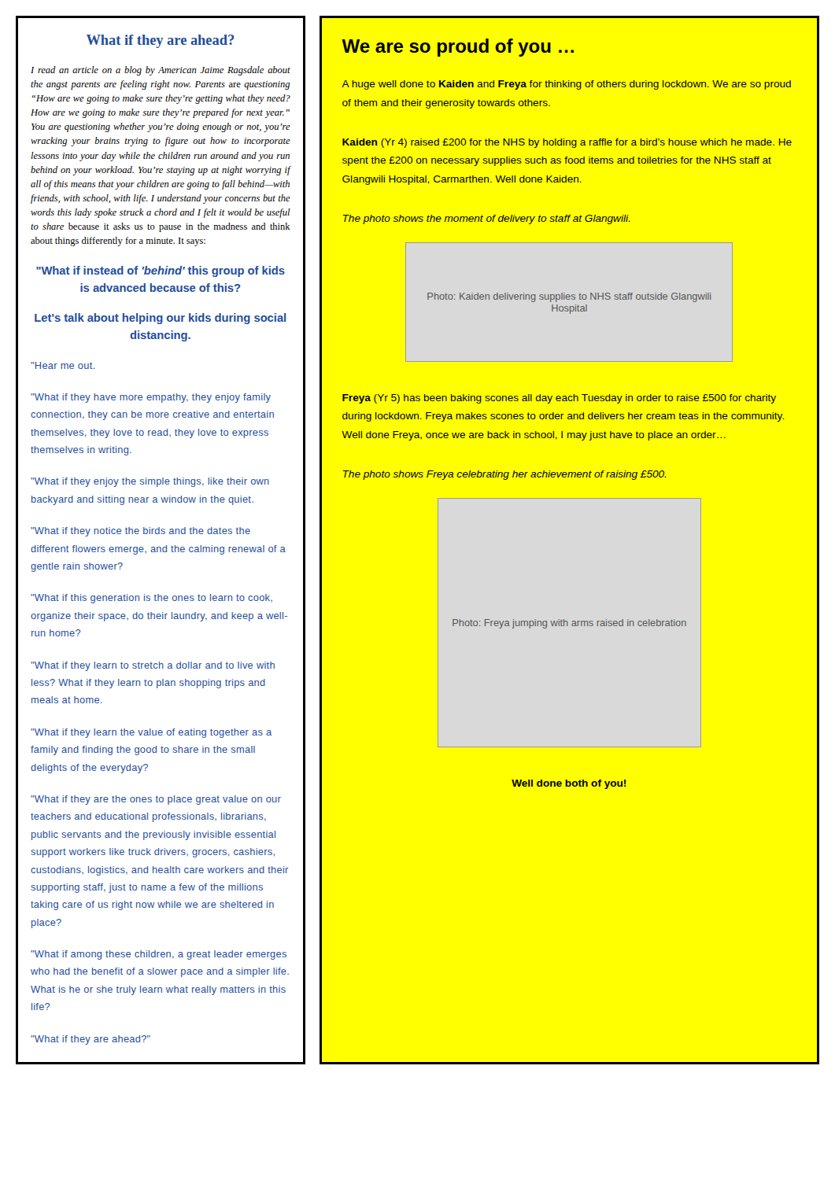What if they are ahead?
I read an article on a blog by American Jaime Ragsdale about the angst parents are feeling right now. Parents are questioning “How are we going to make sure they’re getting what they need? How are we going to make sure they’re prepared for next year.” You are questioning whether you’re doing enough or not, you’re wracking your brains trying to figure out how to incorporate lessons into your day while the children run around and you run behind on your workload. You’re staying up at night worrying if all of this means that your children are going to fall behind—with friends, with school, with life. I understand your concerns but the words this lady spoke struck a chord and I felt it would be useful to share because it asks us to pause in the madness and think about things differently for a minute. It says:
"What if instead of 'behind' this group of kids is advanced because of this?
Let's talk about helping our kids during social distancing.
"Hear me out.
"What if they have more empathy, they enjoy family connection, they can be more creative and entertain themselves, they love to read, they love to express themselves in writing.
"What if they enjoy the simple things, like their own backyard and sitting near a window in the quiet.
"What if they notice the birds and the dates the different flowers emerge, and the calming renewal of a gentle rain shower?
"What if this generation is the ones to learn to cook, organize their space, do their laundry, and keep a well-run home?
"What if they learn to stretch a dollar and to live with less? What if they learn to plan shopping trips and meals at home.
"What if they learn the value of eating together as a family and finding the good to share in the small delights of the everyday?
"What if they are the ones to place great value on our teachers and educational professionals, librarians, public servants and the previously invisible essential support workers like truck drivers, grocers, cashiers, custodians, logistics, and health care workers and their supporting staff, just to name a few of the millions taking care of us right now while we are sheltered in place?
"What if among these children, a great leader emerges who had the benefit of a slower pace and a simpler life. What is he or she truly learn what really matters in this life?
"What if they are ahead?"
We are so proud of you …
A huge well done to Kaiden and Freya for thinking of others during lockdown. We are so proud of them and their generosity towards others.
Kaiden (Yr 4) raised £200 for the NHS by holding a raffle for a bird’s house which he made. He spent the £200 on necessary supplies such as food items and toiletries for the NHS staff at Glangwili Hospital, Carmarthen. Well done Kaiden.
The photo shows the moment of delivery to staff at Glangwili.
Photo: Kaiden delivering supplies to NHS staff outside Glangwili Hospital
Freya (Yr 5) has been baking scones all day each Tuesday in order to raise £500 for charity during lockdown. Freya makes scones to order and delivers her cream teas in the community. Well done Freya, once we are back in school, I may just have to place an order…
The photo shows Freya celebrating her achievement of raising £500.
Photo: Freya jumping with arms raised in celebration
Well done both of you!